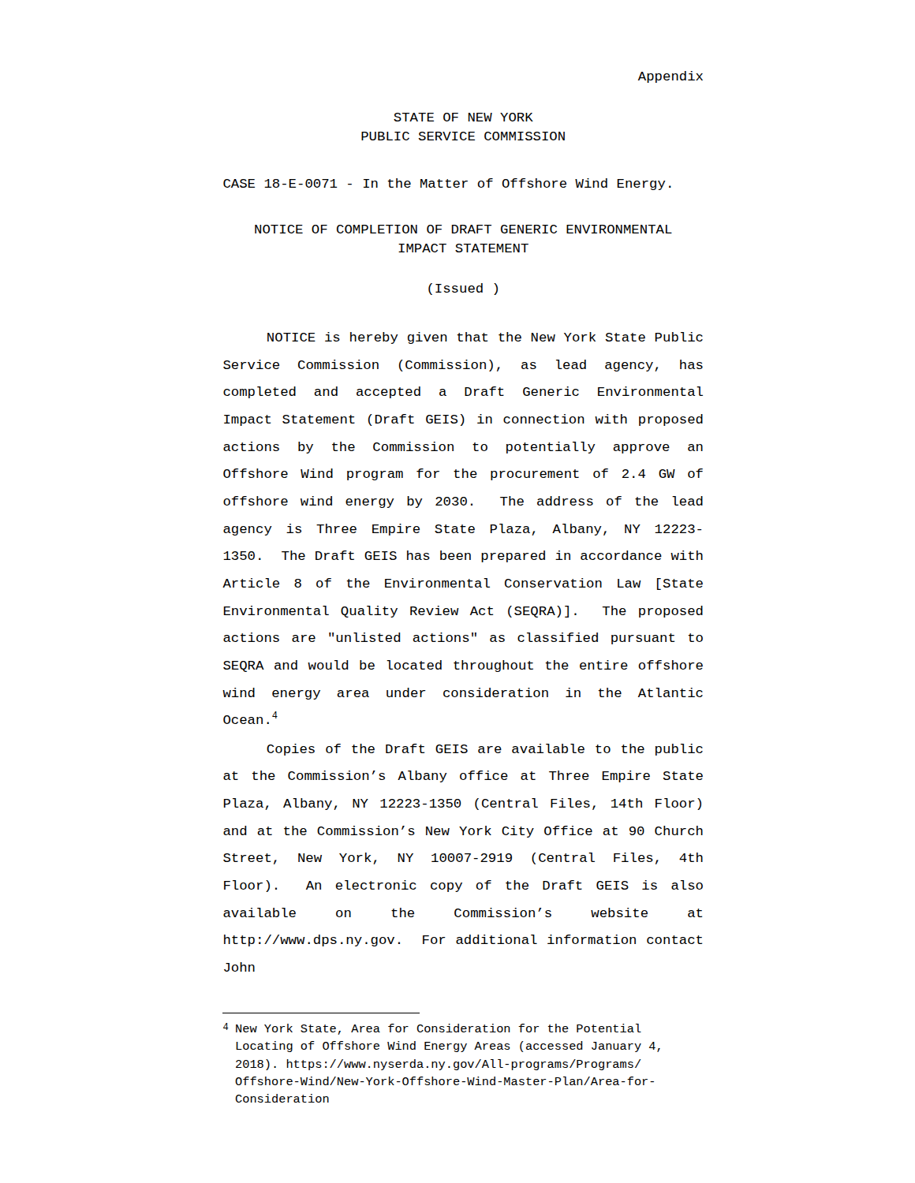Appendix
STATE OF NEW YORK
PUBLIC SERVICE COMMISSION
CASE 18-E-0071 - In the Matter of Offshore Wind Energy.
NOTICE OF COMPLETION OF DRAFT GENERIC ENVIRONMENTAL
IMPACT STATEMENT
(Issued )
NOTICE is hereby given that the New York State Public Service Commission (Commission), as lead agency, has completed and accepted a Draft Generic Environmental Impact Statement (Draft GEIS) in connection with proposed actions by the Commission to potentially approve an Offshore Wind program for the procurement of 2.4 GW of offshore wind energy by 2030. The address of the lead agency is Three Empire State Plaza, Albany, NY 12223-1350. The Draft GEIS has been prepared in accordance with Article 8 of the Environmental Conservation Law [State Environmental Quality Review Act (SEQRA)]. The proposed actions are "unlisted actions" as classified pursuant to SEQRA and would be located throughout the entire offshore wind energy area under consideration in the Atlantic Ocean.4
Copies of the Draft GEIS are available to the public at the Commission’s Albany office at Three Empire State Plaza, Albany, NY 12223-1350 (Central Files, 14th Floor) and at the Commission’s New York City Office at 90 Church Street, New York, NY 10007-2919 (Central Files, 4th Floor). An electronic copy of the Draft GEIS is also available on the Commission’s website at http://www.dps.ny.gov. For additional information contact John
4 New York State, Area for Consideration for the Potential Locating of Offshore Wind Energy Areas (accessed January 4, 2018). https://www.nyserda.ny.gov/All-programs/Programs/ Offshore-Wind/New-York-Offshore-Wind-Master-Plan/Area-for- Consideration